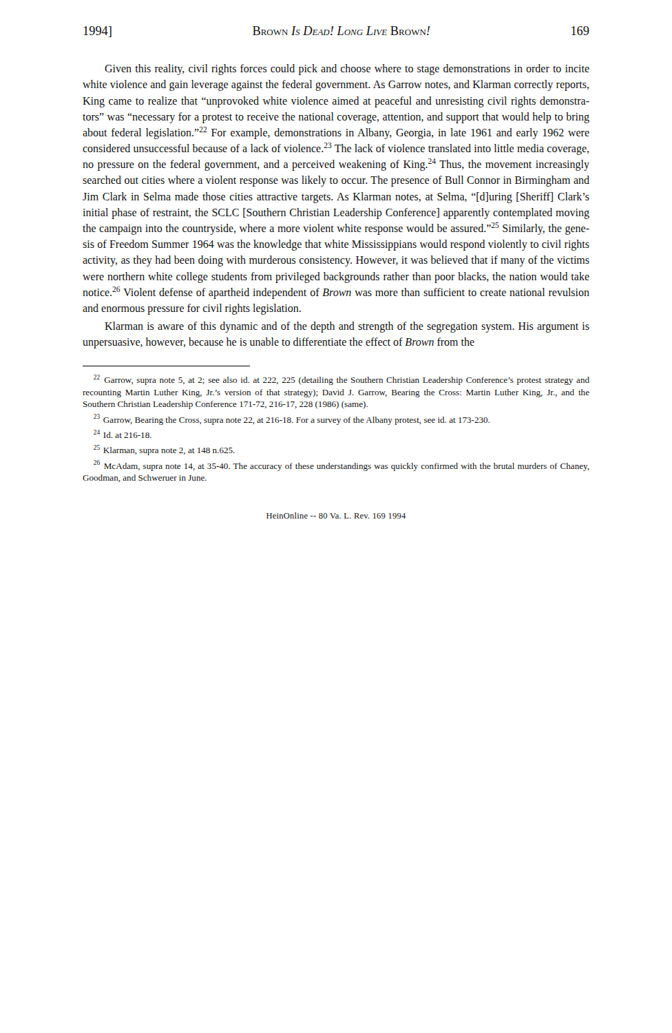1994] Brown Is Dead! Long Live Brown! 169
Given this reality, civil rights forces could pick and choose where to stage demonstrations in order to incite white violence and gain leverage against the federal government. As Garrow notes, and Klarman correctly reports, King came to realize that “unprovoked white violence aimed at peaceful and unresisting civil rights demonstrators” was “necessary for a protest to receive the national coverage, attention, and support that would help to bring about federal legislation.”22 For example, demonstrations in Albany, Georgia, in late 1961 and early 1962 were considered unsuccessful because of a lack of violence.23 The lack of violence translated into little media coverage, no pressure on the federal government, and a perceived weakening of King.24 Thus, the movement increasingly searched out cities where a violent response was likely to occur. The presence of Bull Connor in Birmingham and Jim Clark in Selma made those cities attractive targets. As Klarman notes, at Selma, “[d]uring [Sheriff] Clark’s initial phase of restraint, the SCLC [Southern Christian Leadership Conference] apparently contemplated moving the campaign into the countryside, where a more violent white response would be assured.”25 Similarly, the genesis of Freedom Summer 1964 was the knowledge that white Mississippians would respond violently to civil rights activity, as they had been doing with murderous consistency. However, it was believed that if many of the victims were northern white college students from privileged backgrounds rather than poor blacks, the nation would take notice.26 Violent defense of apartheid independent of Brown was more than sufficient to create national revulsion and enormous pressure for civil rights legislation.
Klarman is aware of this dynamic and of the depth and strength of the segregation system. His argument is unpersuasive, however, because he is unable to differentiate the effect of Brown from the
22 Garrow, supra note 5, at 2; see also id. at 222, 225 (detailing the Southern Christian Leadership Conference’s protest strategy and recounting Martin Luther King, Jr.’s version of that strategy); David J. Garrow, Bearing the Cross: Martin Luther King, Jr., and the Southern Christian Leadership Conference 171-72, 216-17, 228 (1986) (same).
23 Garrow, Bearing the Cross, supra note 22, at 216-18. For a survey of the Albany protest, see id. at 173-230.
24 Id. at 216-18.
25 Klarman, supra note 2, at 148 n.625.
26 McAdam, supra note 14, at 35-40. The accuracy of these understandings was quickly confirmed with the brutal murders of Chaney, Goodman, and Schweruer in June.
HeinOnline -- 80 Va. L. Rev. 169 1994